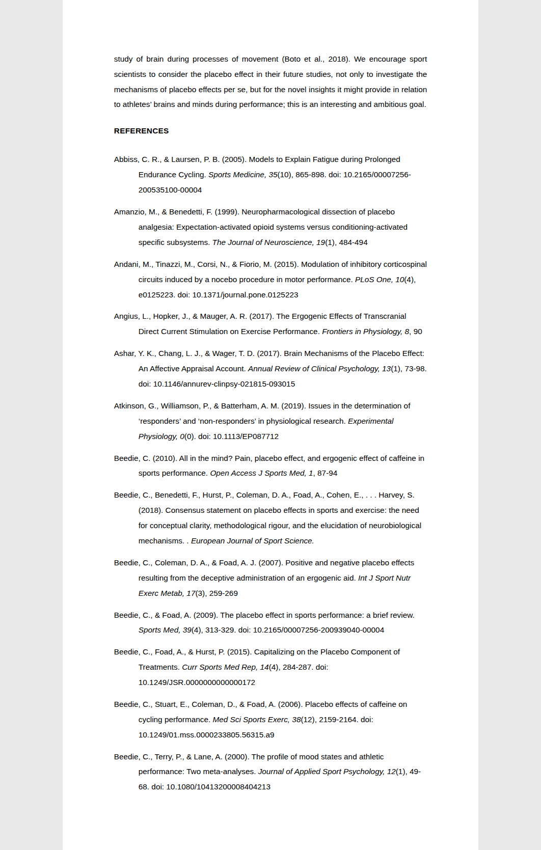study of brain during processes of movement (Boto et al., 2018). We encourage sport scientists to consider the placebo effect in their future studies, not only to investigate the mechanisms of placebo effects per se, but for the novel insights it might provide in relation to athletes’ brains and minds during performance; this is an interesting and ambitious goal.
REFERENCES
Abbiss, C. R., & Laursen, P. B. (2005). Models to Explain Fatigue during Prolonged Endurance Cycling. Sports Medicine, 35(10), 865-898. doi: 10.2165/00007256-200535100-00004
Amanzio, M., & Benedetti, F. (1999). Neuropharmacological dissection of placebo analgesia: Expectation-activated opioid systems versus conditioning-activated specific subsystems. The Journal of Neuroscience, 19(1), 484-494
Andani, M., Tinazzi, M., Corsi, N., & Fiorio, M. (2015). Modulation of inhibitory corticospinal circuits induced by a nocebo procedure in motor performance. PLoS One, 10(4), e0125223. doi: 10.1371/journal.pone.0125223
Angius, L., Hopker, J., & Mauger, A. R. (2017). The Ergogenic Effects of Transcranial Direct Current Stimulation on Exercise Performance. Frontiers in Physiology, 8, 90
Ashar, Y. K., Chang, L. J., & Wager, T. D. (2017). Brain Mechanisms of the Placebo Effect: An Affective Appraisal Account. Annual Review of Clinical Psychology, 13(1), 73-98. doi: 10.1146/annurev-clinpsy-021815-093015
Atkinson, G., Williamson, P., & Batterham, A. M. (2019). Issues in the determination of ‘responders’ and ‘non-responders’ in physiological research. Experimental Physiology, 0(0). doi: 10.1113/EP087712
Beedie, C. (2010). All in the mind? Pain, placebo effect, and ergogenic effect of caffeine in sports performance. Open Access J Sports Med, 1, 87-94
Beedie, C., Benedetti, F., Hurst, P., Coleman, D. A., Foad, A., Cohen, E., . . . Harvey, S. (2018). Consensus statement on placebo effects in sports and exercise: the need for conceptual clarity, methodological rigour, and the elucidation of neurobiological mechanisms. . European Journal of Sport Science.
Beedie, C., Coleman, D. A., & Foad, A. J. (2007). Positive and negative placebo effects resulting from the deceptive administration of an ergogenic aid. Int J Sport Nutr Exerc Metab, 17(3), 259-269
Beedie, C., & Foad, A. (2009). The placebo effect in sports performance: a brief review. Sports Med, 39(4), 313-329. doi: 10.2165/00007256-200939040-00004
Beedie, C., Foad, A., & Hurst, P. (2015). Capitalizing on the Placebo Component of Treatments. Curr Sports Med Rep, 14(4), 284-287. doi: 10.1249/JSR.0000000000000172
Beedie, C., Stuart, E., Coleman, D., & Foad, A. (2006). Placebo effects of caffeine on cycling performance. Med Sci Sports Exerc, 38(12), 2159-2164. doi: 10.1249/01.mss.0000233805.56315.a9
Beedie, C., Terry, P., & Lane, A. (2000). The profile of mood states and athletic performance: Two meta-analyses. Journal of Applied Sport Psychology, 12(1), 49-68. doi: 10.1080/10413200008404213